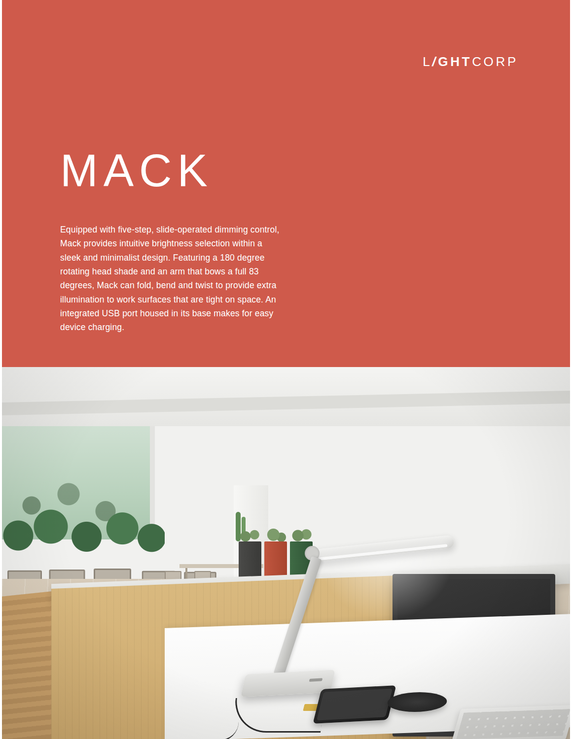L/GHTCORP
MACK
Equipped with five-step, slide-operated dimming control, Mack provides intuitive brightness selection within a sleek and minimalist design. Featuring a 180 degree rotating head shade and an arm that bows a full 83 degrees, Mack can fold, bend and twist to provide extra illumination to work surfaces that are tight on space. An integrated USB port housed in its base makes for easy device charging.